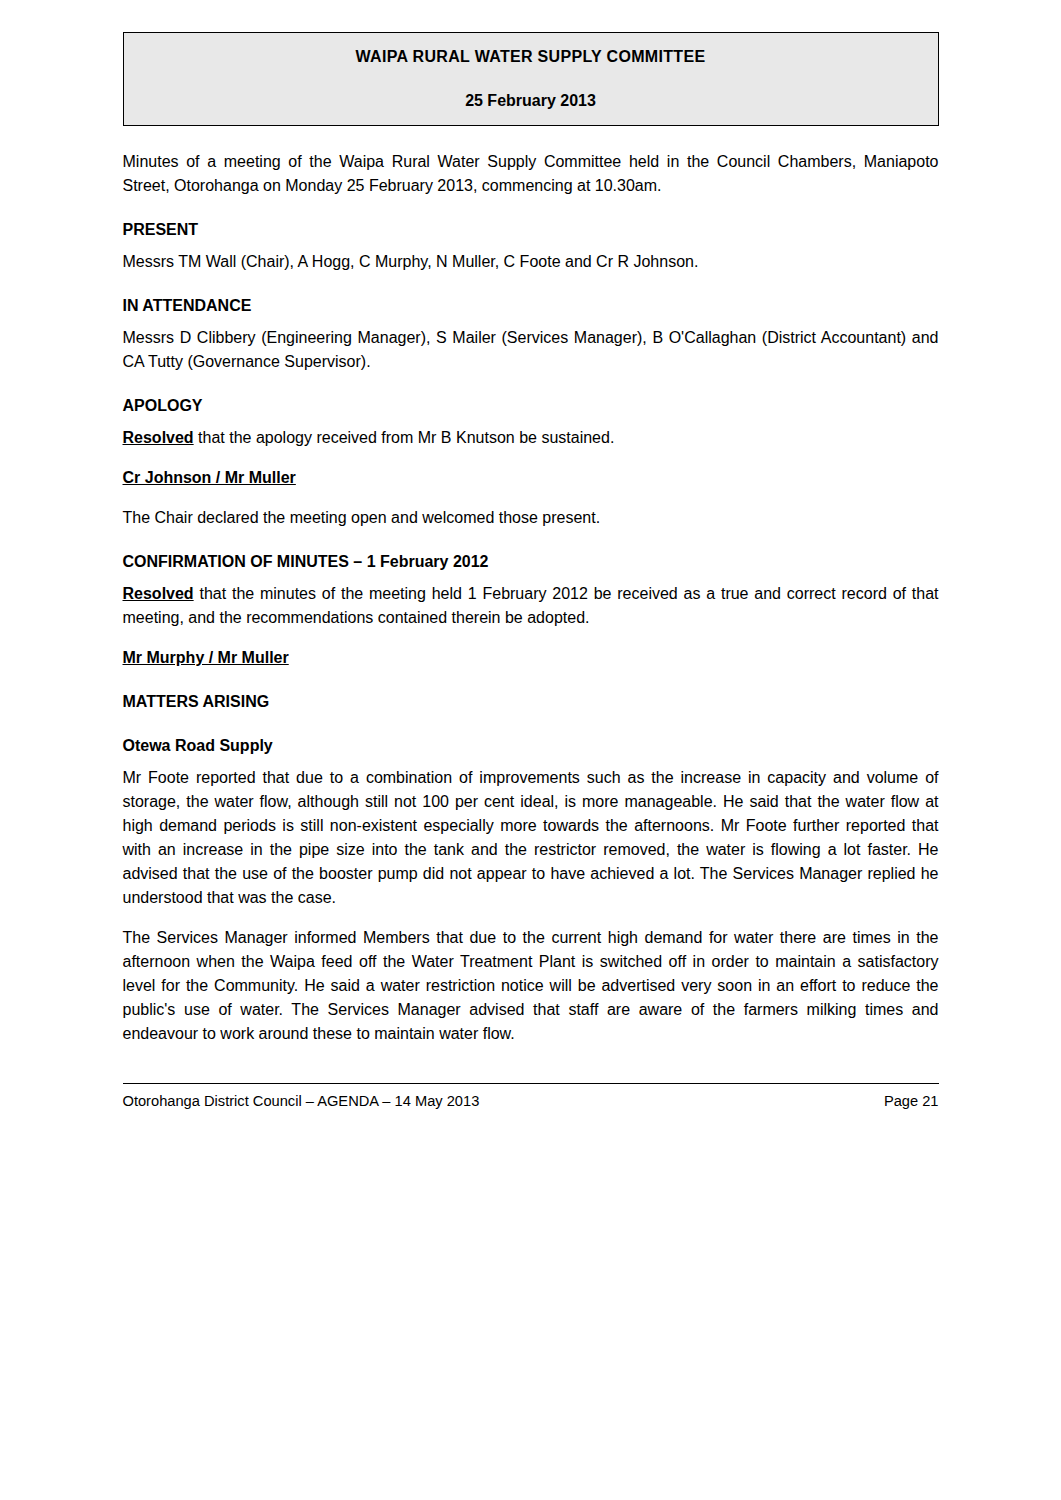WAIPA RURAL WATER SUPPLY COMMITTEE
25 February 2013
Minutes of a meeting of the Waipa Rural Water Supply Committee held in the Council Chambers, Maniapoto Street, Otorohanga on Monday 25 February 2013, commencing at 10.30am.
PRESENT
Messrs TM Wall (Chair), A Hogg, C Murphy, N Muller, C Foote and Cr R Johnson.
IN ATTENDANCE
Messrs D Clibbery (Engineering Manager), S Mailer (Services Manager), B O'Callaghan (District Accountant) and CA Tutty (Governance Supervisor).
APOLOGY
Resolved that the apology received from Mr B Knutson be sustained.
Cr Johnson / Mr Muller
The Chair declared the meeting open and welcomed those present.
CONFIRMATION OF MINUTES – 1 February 2012
Resolved that the minutes of the meeting held 1 February 2012 be received as a true and correct record of that meeting, and the recommendations contained therein be adopted.
Mr Murphy / Mr Muller
MATTERS ARISING
Otewa Road Supply
Mr Foote reported that due to a combination of improvements such as the increase in capacity and volume of storage, the water flow, although still not 100 per cent ideal, is more manageable. He said that the water flow at high demand periods is still non-existent especially more towards the afternoons. Mr Foote further reported that with an increase in the pipe size into the tank and the restrictor removed, the water is flowing a lot faster. He advised that the use of the booster pump did not appear to have achieved a lot. The Services Manager replied he understood that was the case.
The Services Manager informed Members that due to the current high demand for water there are times in the afternoon when the Waipa feed off the Water Treatment Plant is switched off in order to maintain a satisfactory level for the Community. He said a water restriction notice will be advertised very soon in an effort to reduce the public's use of water. The Services Manager advised that staff are aware of the farmers milking times and endeavour to work around these to maintain water flow.
Otorohanga District Council – AGENDA – 14 May 2013 Page 21